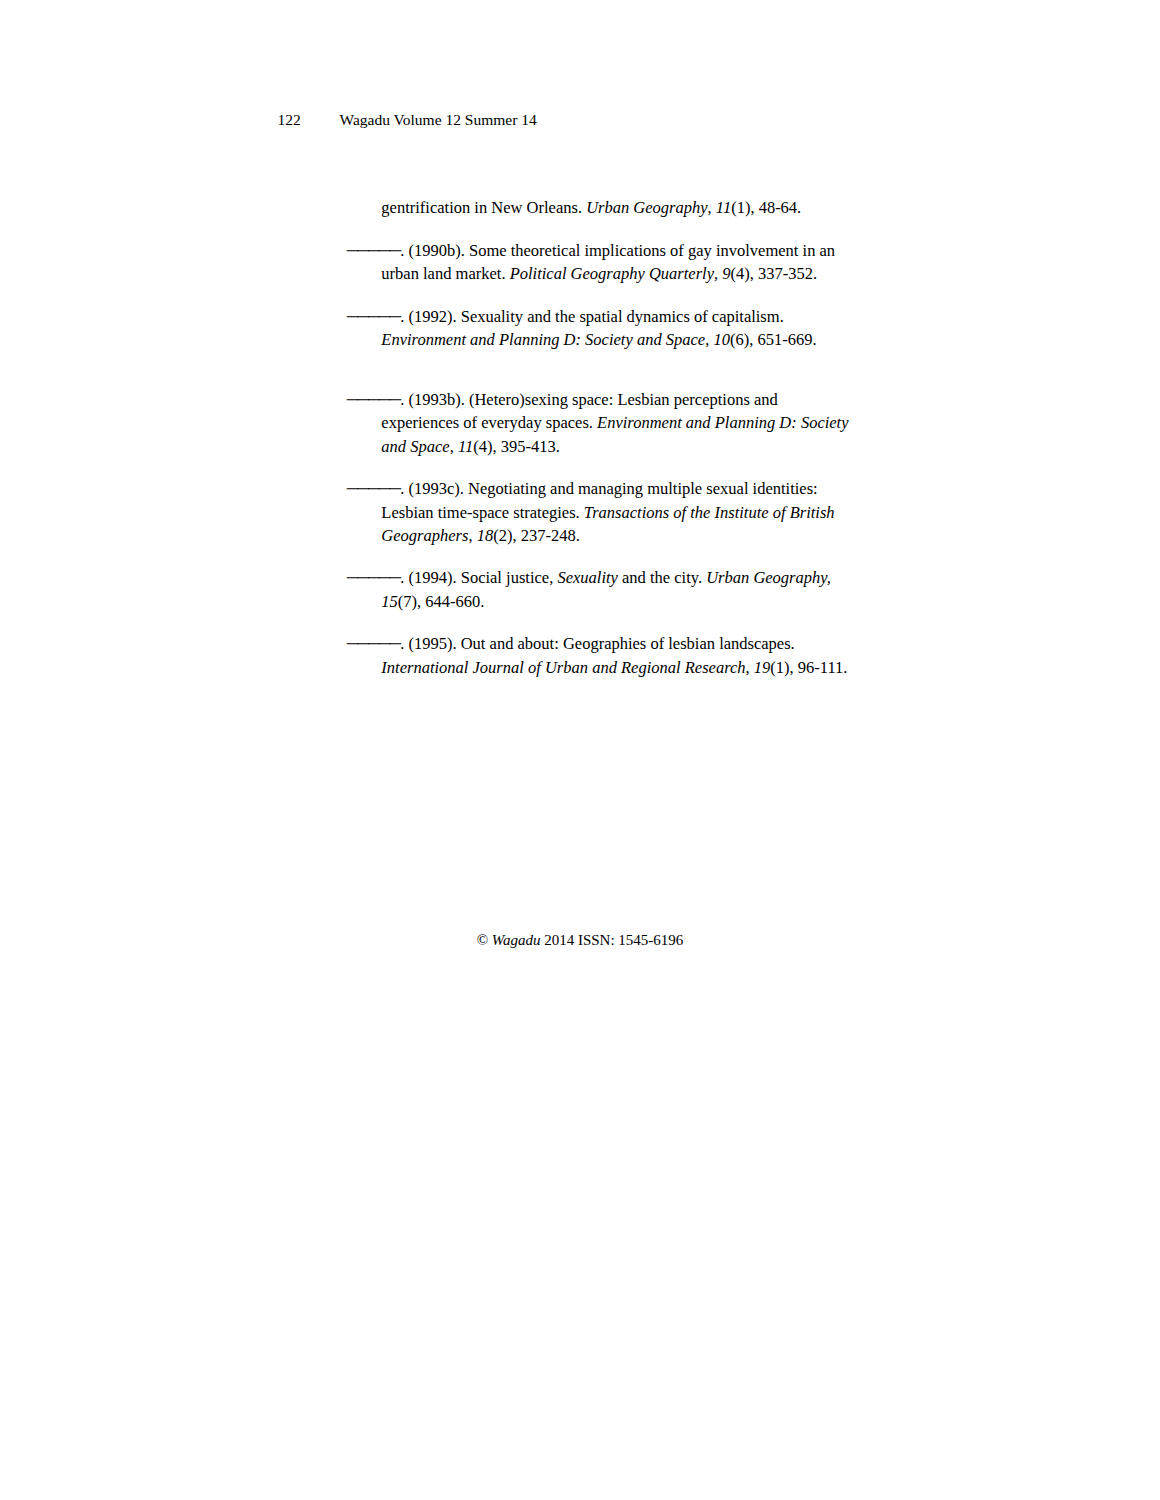122 Wagadu Volume 12 Summer 14
gentrification in New Orleans. Urban Geography, 11(1), 48-64.
─────. (1990b). Some theoretical implications of gay involvement in an urban land market. Political Geography Quarterly, 9(4), 337-352.
─────. (1992). Sexuality and the spatial dynamics of capitalism. Environment and Planning D: Society and Space, 10(6), 651-669.
─────. (1993b). (Hetero)sexing space: Lesbian perceptions and experiences of everyday spaces. Environment and Planning D: Society and Space, 11(4), 395-413.
─────. (1993c). Negotiating and managing multiple sexual identities: Lesbian time-space strategies. Transactions of the Institute of British Geographers, 18(2), 237-248.
─────. (1994). Social justice, Sexuality and the city. Urban Geography, 15(7), 644-660.
─────. (1995). Out and about: Geographies of lesbian landscapes. International Journal of Urban and Regional Research, 19(1), 96-111.
© Wagadu 2014 ISSN: 1545-6196